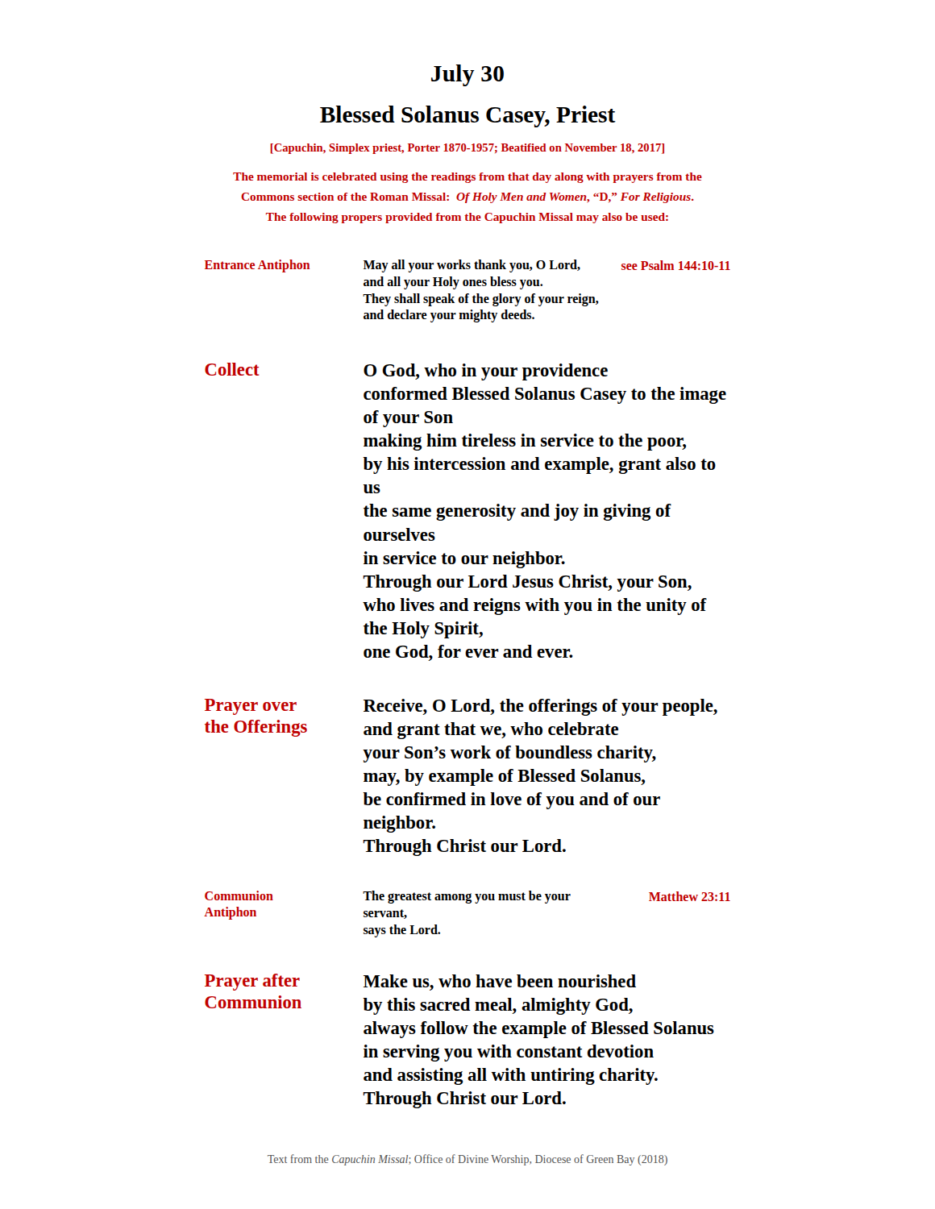July 30
Blessed Solanus Casey, Priest
[Capuchin, Simplex priest, Porter 1870-1957; Beatified on November 18, 2017]
The memorial is celebrated using the readings from that day along with prayers from the
Commons section of the Roman Missal: Of Holy Men and Women, “D,” For Religious.
The following propers provided from the Capuchin Missal may also be used:
| Entrance Antiphon | May all your works thank you, O Lord, and all your Holy ones bless you. They shall speak of the glory of your reign, and declare your mighty deeds. | see Psalm 144:10-11 |
| Collect | O God, who in your providence conformed Blessed Solanus Casey to the image of your Son making him tireless in service to the poor, by his intercession and example, grant also to us the same generosity and joy in giving of ourselves in service to our neighbor. Through our Lord Jesus Christ, your Son, who lives and reigns with you in the unity of the Holy Spirit, one God, for ever and ever. |
| Prayer over the Offerings | Receive, O Lord, the offerings of your people, and grant that we, who celebrate your Son’s work of boundless charity, may, by example of Blessed Solanus, be confirmed in love of you and of our neighbor. Through Christ our Lord. |
| Communion Antiphon | The greatest among you must be your servant, says the Lord. | Matthew 23:11 |
| Prayer after Communion | Make us, who have been nourished by this sacred meal, almighty God, always follow the example of Blessed Solanus in serving you with constant devotion and assisting all with untiring charity. Through Christ our Lord. |
Text from the Capuchin Missal; Office of Divine Worship, Diocese of Green Bay (2018)